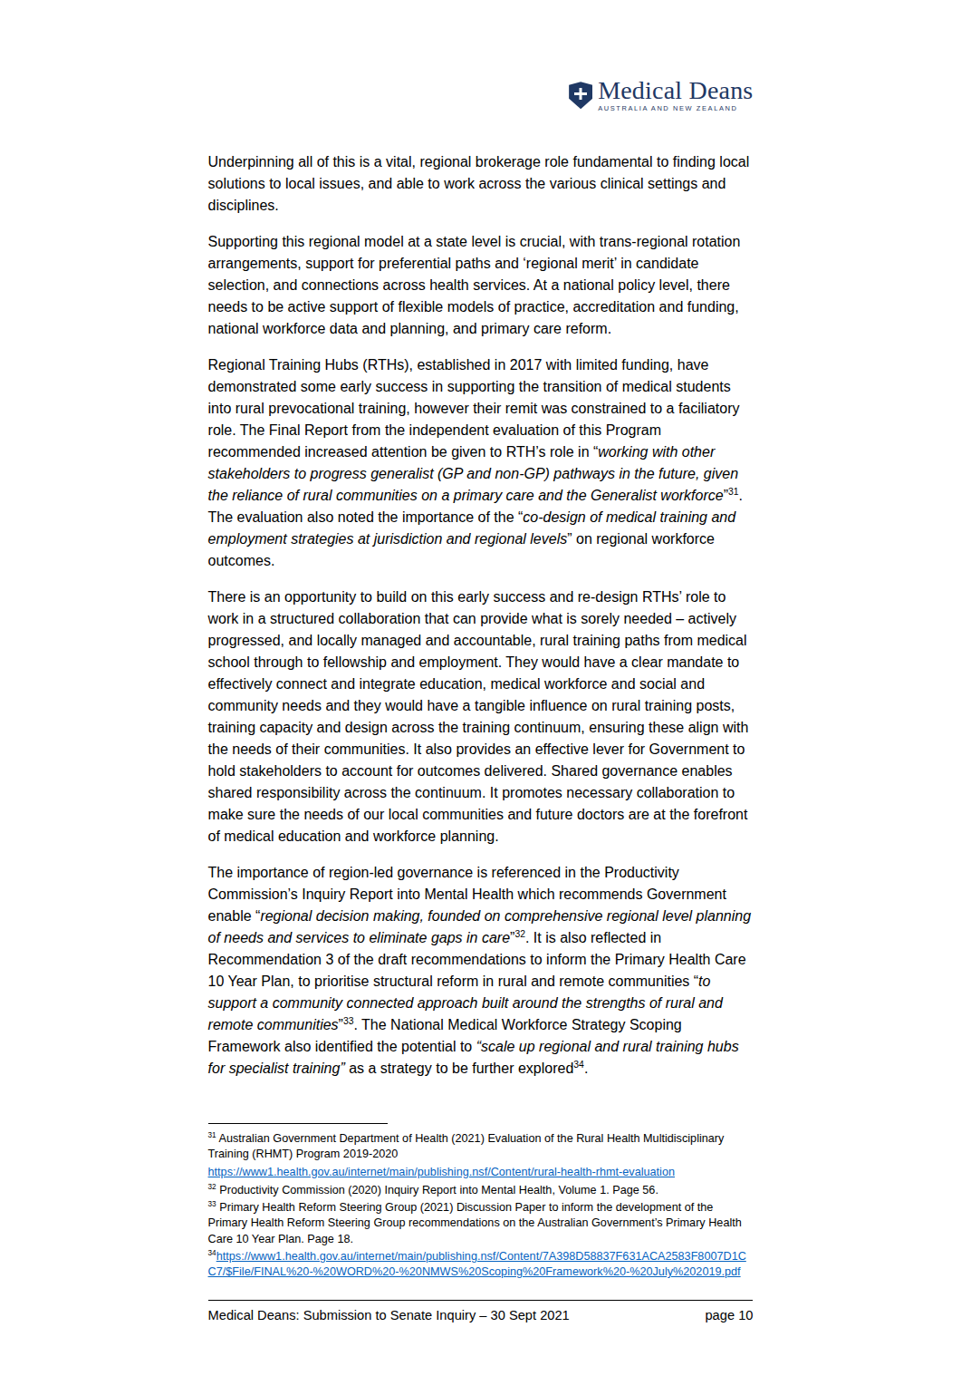Medical Deans
Australia and New Zealand
Underpinning all of this is a vital, regional brokerage role fundamental to finding local solutions to local issues, and able to work across the various clinical settings and disciplines.
Supporting this regional model at a state level is crucial, with trans-regional rotation arrangements, support for preferential paths and ‘regional merit’ in candidate selection, and connections across health services. At a national policy level, there needs to be active support of flexible models of practice, accreditation and funding, national workforce data and planning, and primary care reform.
Regional Training Hubs (RTHs), established in 2017 with limited funding, have demonstrated some early success in supporting the transition of medical students into rural prevocational training, however their remit was constrained to a faciliatory role. The Final Report from the independent evaluation of this Program recommended increased attention be given to RTH’s role in “working with other stakeholders to progress generalist (GP and non-GP) pathways in the future, given the reliance of rural communities on a primary care and the Generalist workforce”31. The evaluation also noted the importance of the “co-design of medical training and employment strategies at jurisdiction and regional levels” on regional workforce outcomes.
There is an opportunity to build on this early success and re-design RTHs’ role to work in a structured collaboration that can provide what is sorely needed – actively progressed, and locally managed and accountable, rural training paths from medical school through to fellowship and employment. They would have a clear mandate to effectively connect and integrate education, medical workforce and social and community needs and they would have a tangible influence on rural training posts, training capacity and design across the training continuum, ensuring these align with the needs of their communities. It also provides an effective lever for Government to hold stakeholders to account for outcomes delivered. Shared governance enables shared responsibility across the continuum. It promotes necessary collaboration to make sure the needs of our local communities and future doctors are at the forefront of medical education and workforce planning.
The importance of region-led governance is referenced in the Productivity Commission’s Inquiry Report into Mental Health which recommends Government enable “regional decision making, founded on comprehensive regional level planning of needs and services to eliminate gaps in care”32. It is also reflected in Recommendation 3 of the draft recommendations to inform the Primary Health Care 10 Year Plan, to prioritise structural reform in rural and remote communities “to support a community connected approach built around the strengths of rural and remote communities”33. The National Medical Workforce Strategy Scoping Framework also identified the potential to “scale up regional and rural training hubs for specialist training” as a strategy to be further explored34.
31 Australian Government Department of Health (2021) Evaluation of the Rural Health Multidisciplinary Training (RHMT) Program 2019-2020
https://www1.health.gov.au/internet/main/publishing.nsf/Content/rural-health-rhmt-evaluation
32 Productivity Commission (2020) Inquiry Report into Mental Health, Volume 1. Page 56.
33 Primary Health Reform Steering Group (2021) Discussion Paper to inform the development of the Primary Health Reform Steering Group recommendations on the Australian Government’s Primary Health Care 10 Year Plan. Page 18.
34https://www1.health.gov.au/internet/main/publishing.nsf/Content/7A398D58837F631ACA2583F8007D1CC7/$File/FINAL%20-%20WORD%20-%20NMWS%20Scoping%20Framework%20-%20July%202019.pdf
Medical Deans: Submission to Senate Inquiry – 30 Sept 2021 page 10